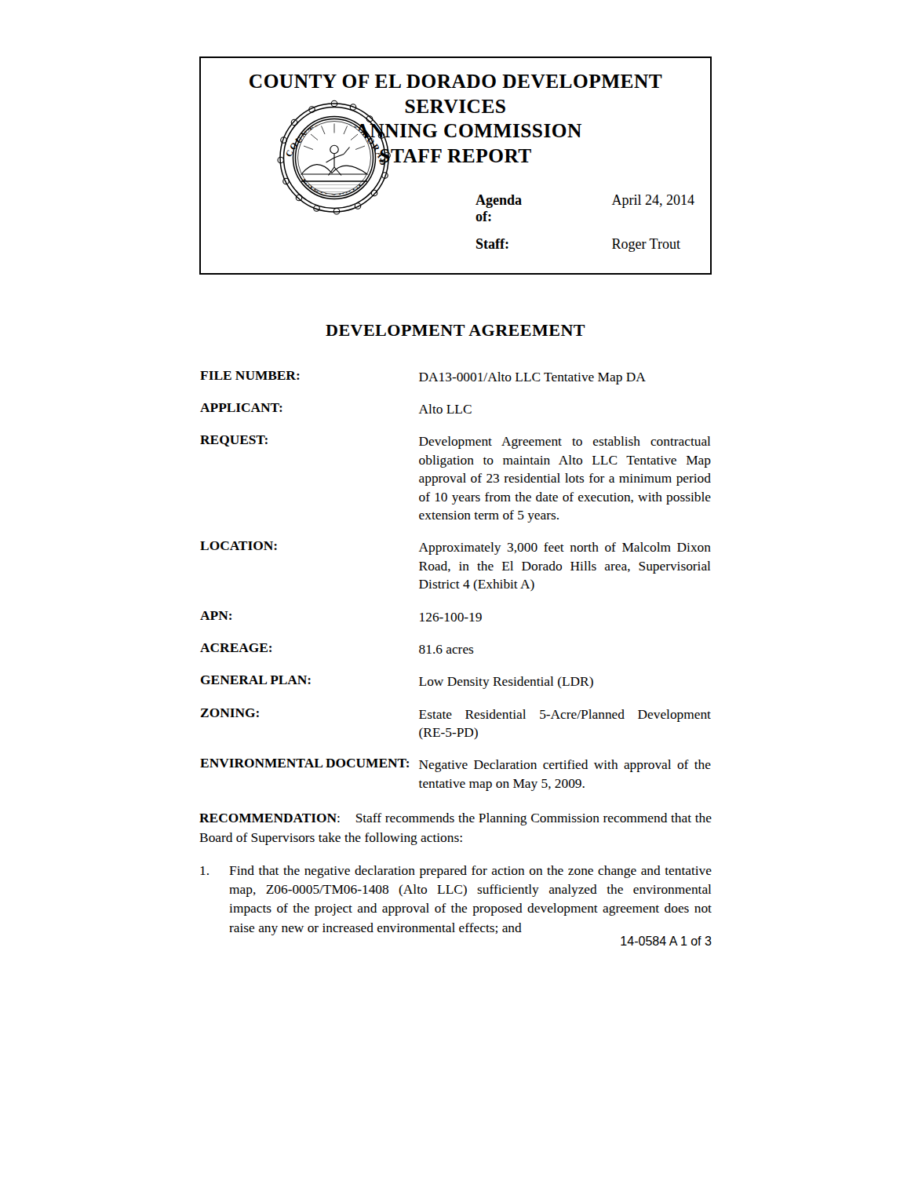COUNTY OF EL DORADO DEVELOPMENT SERVICES PLANNING COMMISSION STAFF REPORT
COUNTY OF EL DORADO CALIFORNIA
| Agenda of: | April 24, 2014 |
| Staff: | Roger Trout |
DEVELOPMENT AGREEMENT
| FILE NUMBER: | DA13-0001/Alto LLC Tentative Map DA |
| APPLICANT: | Alto LLC |
| REQUEST: | Development Agreement to establish contractual obligation to maintain Alto LLC Tentative Map approval of 23 residential lots for a minimum period of 10 years from the date of execution, with possible extension term of 5 years. |
| LOCATION: | Approximately 3,000 feet north of Malcolm Dixon Road, in the El Dorado Hills area, Supervisorial District 4 (Exhibit A) |
| APN: | 126-100-19 |
| ACREAGE: | 81.6 acres |
| GENERAL PLAN: | Low Density Residential (LDR) |
| ZONING: | Estate Residential 5-Acre/Planned Development (RE-5-PD) |
| ENVIRONMENTAL DOCUMENT: | Negative Declaration certified with approval of the tentative map on May 5, 2009. |
RECOMMENDATION: Staff recommends the Planning Commission recommend that the Board of Supervisors take the following actions:
1.
Find that the negative declaration prepared for action on the zone change and tentative map, Z06-0005/TM06-1408 (Alto LLC) sufficiently analyzed the environmental impacts of the project and approval of the proposed development agreement does not raise any new or increased environmental effects; and
14-0584 A 1 of 3